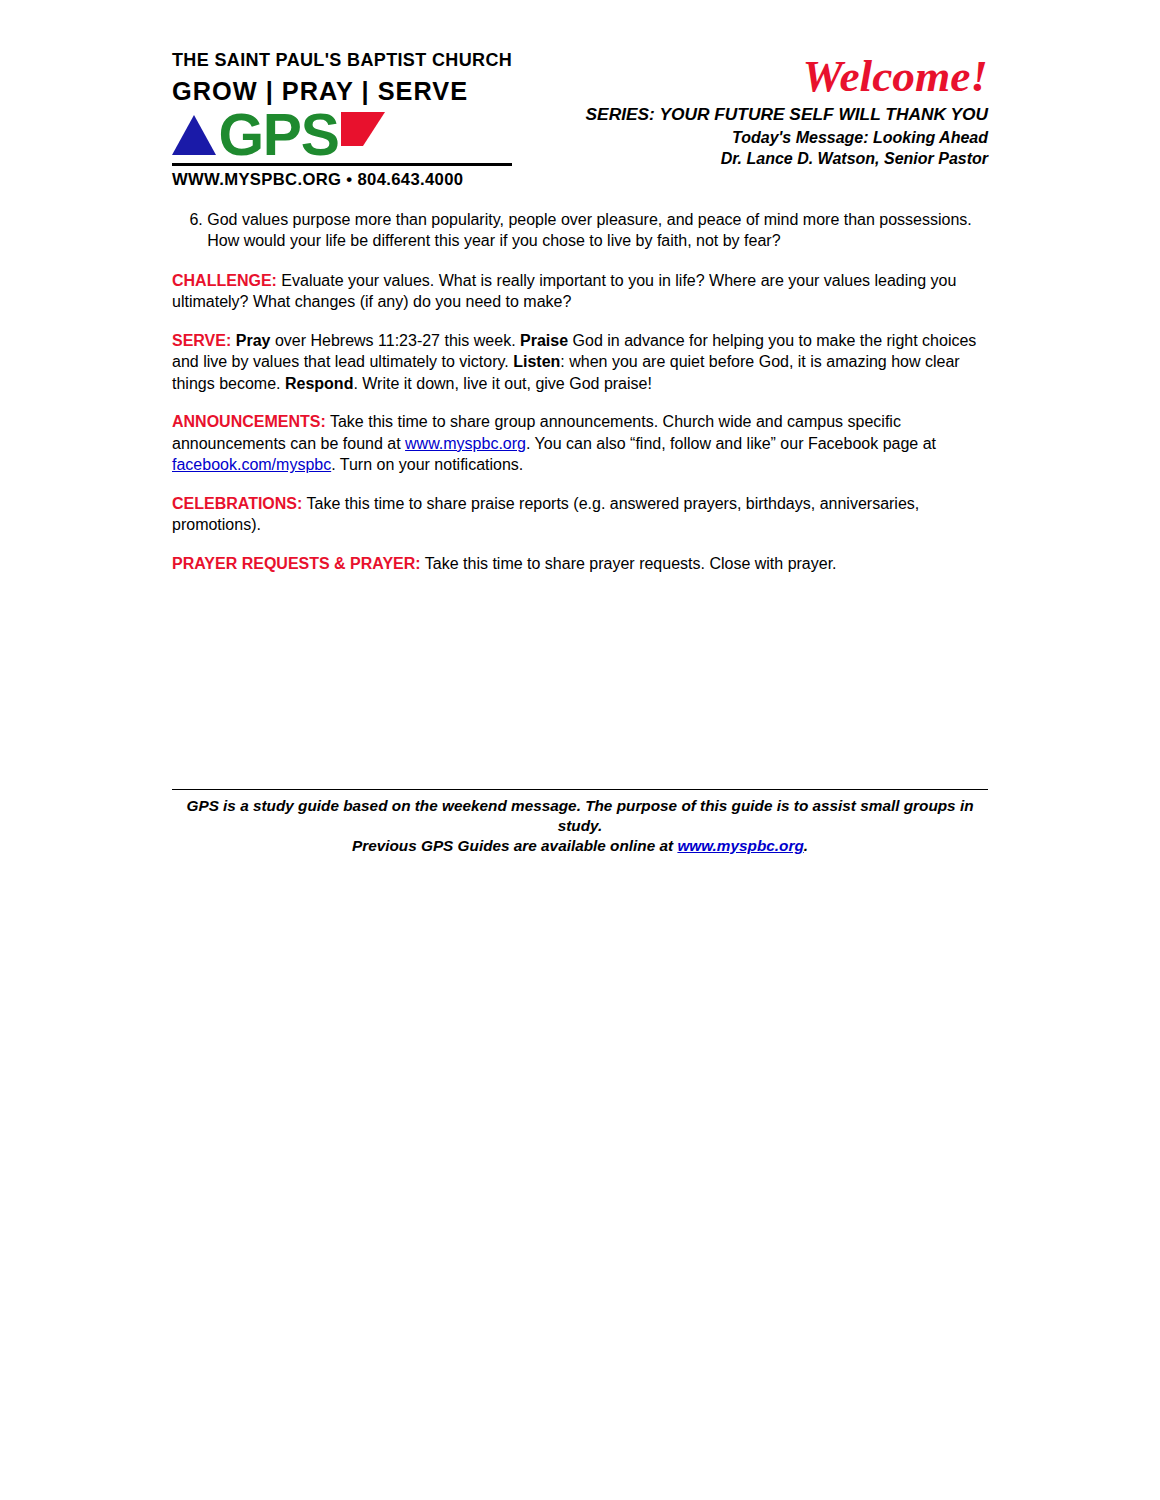THE SAINT PAUL'S BAPTIST CHURCH
GROW | PRAY | SERVE
GPS
WWW.MYSPBC.ORG • 804.643.4000
Welcome!
SERIES: YOUR FUTURE SELF WILL THANK YOU
Today's Message: Looking Ahead
Dr. Lance D. Watson, Senior Pastor
God values purpose more than popularity, people over pleasure, and peace of mind more than possessions. How would your life be different this year if you chose to live by faith, not by fear?
CHALLENGE: Evaluate your values. What is really important to you in life? Where are your values leading you ultimately? What changes (if any) do you need to make?
SERVE: Pray over Hebrews 11:23-27 this week. Praise God in advance for helping you to make the right choices and live by values that lead ultimately to victory. Listen: when you are quiet before God, it is amazing how clear things become. Respond. Write it down, live it out, give God praise!
ANNOUNCEMENTS: Take this time to share group announcements. Church wide and campus specific announcements can be found at www.myspbc.org. You can also “find, follow and like” our Facebook page at facebook.com/myspbc. Turn on your notifications.
CELEBRATIONS: Take this time to share praise reports (e.g. answered prayers, birthdays, anniversaries, promotions).
PRAYER REQUESTS & PRAYER: Take this time to share prayer requests. Close with prayer.
GPS is a study guide based on the weekend message. The purpose of this guide is to assist small groups in study.
Previous GPS Guides are available online at www.myspbc.org.